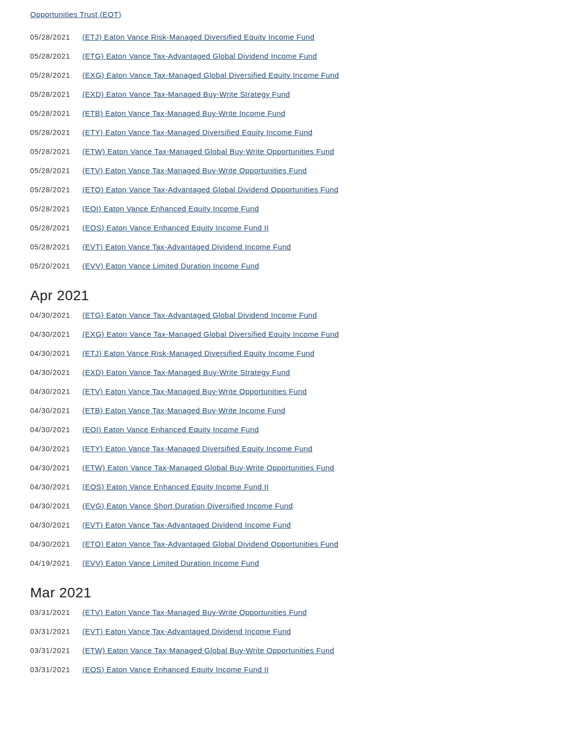Opportunities Trust (EOT)
05/28/2021(ETJ) Eaton Vance Risk-Managed Diversified Equity Income Fund
05/28/2021(ETG) Eaton Vance Tax-Advantaged Global Dividend Income Fund
05/28/2021(EXG) Eaton Vance Tax-Managed Global Diversified Equity Income Fund
05/28/2021(EXD) Eaton Vance Tax-Managed Buy-Write Strategy Fund
05/28/2021(ETB) Eaton Vance Tax-Managed Buy-Write Income Fund
05/28/2021(ETY) Eaton Vance Tax-Managed Diversified Equity Income Fund
05/28/2021(ETW) Eaton Vance Tax-Managed Global Buy-Write Opportunities Fund
05/28/2021(ETV) Eaton Vance Tax-Managed Buy-Write Opportunities Fund
05/28/2021(ETO) Eaton Vance Tax-Advantaged Global Dividend Opportunities Fund
05/28/2021(EOI) Eaton Vance Enhanced Equity Income Fund
05/28/2021(EOS) Eaton Vance Enhanced Equity Income Fund II
05/28/2021(EVT) Eaton Vance Tax-Advantaged Dividend Income Fund
05/20/2021(EVV) Eaton Vance Limited Duration Income Fund
Apr 2021
04/30/2021(ETG) Eaton Vance Tax-Advantaged Global Dividend Income Fund
04/30/2021(EXG) Eaton Vance Tax-Managed Global Diversified Equity Income Fund
04/30/2021(ETJ) Eaton Vance Risk-Managed Diversified Equity Income Fund
04/30/2021(EXD) Eaton Vance Tax-Managed Buy-Write Strategy Fund
04/30/2021(ETV) Eaton Vance Tax-Managed Buy-Write Opportunities Fund
04/30/2021(ETB) Eaton Vance Tax-Managed Buy-Write Income Fund
04/30/2021(EOI) Eaton Vance Enhanced Equity Income Fund
04/30/2021(ETY) Eaton Vance Tax-Managed Diversified Equity Income Fund
04/30/2021(ETW) Eaton Vance Tax-Managed Global Buy-Write Opportunities Fund
04/30/2021(EOS) Eaton Vance Enhanced Equity Income Fund II
04/30/2021(EVG) Eaton Vance Short Duration Diversified Income Fund
04/30/2021(EVT) Eaton Vance Tax-Advantaged Dividend Income Fund
04/30/2021(ETO) Eaton Vance Tax-Advantaged Global Dividend Opportunities Fund
04/19/2021(EVV) Eaton Vance Limited Duration Income Fund
Mar 2021
03/31/2021(ETV) Eaton Vance Tax-Managed Buy-Write Opportunities Fund
03/31/2021(EVT) Eaton Vance Tax-Advantaged Dividend Income Fund
03/31/2021(ETW) Eaton Vance Tax-Managed Global Buy-Write Opportunities Fund
03/31/2021(EOS) Eaton Vance Enhanced Equity Income Fund II